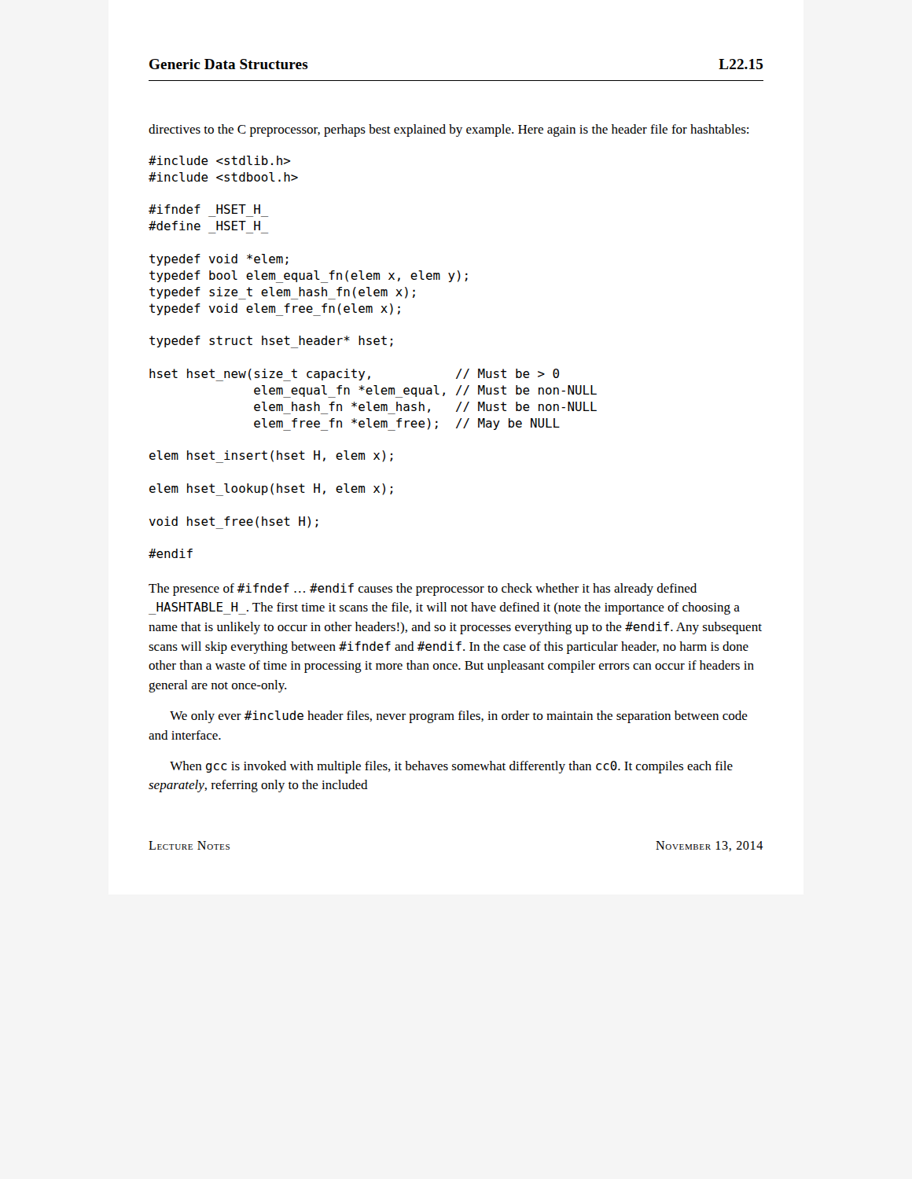Generic Data Structures L22.15
directives to the C preprocessor, perhaps best explained by example. Here again is the header file for hashtables:
#include <stdlib.h>
#include <stdbool.h>

#ifndef _HSET_H_
#define _HSET_H_

typedef void *elem;
typedef bool elem_equal_fn(elem x, elem y);
typedef size_t elem_hash_fn(elem x);
typedef void elem_free_fn(elem x);

typedef struct hset_header* hset;

hset hset_new(size_t capacity,           // Must be > 0
              elem_equal_fn *elem_equal, // Must be non-NULL
              elem_hash_fn *elem_hash,   // Must be non-NULL
              elem_free_fn *elem_free);  // May be NULL

elem hset_insert(hset H, elem x);

elem hset_lookup(hset H, elem x);

void hset_free(hset H);

#endif
The presence of #ifndef … #endif causes the preprocessor to check whether it has already defined _HASHTABLE_H_. The first time it scans the file, it will not have defined it (note the importance of choosing a name that is unlikely to occur in other headers!), and so it processes everything up to the #endif. Any subsequent scans will skip everything between #ifndef and #endif. In the case of this particular header, no harm is done other than a waste of time in processing it more than once. But unpleasant compiler errors can occur if headers in general are not once-only.
We only ever #include header files, never program files, in order to maintain the separation between code and interface.
When gcc is invoked with multiple files, it behaves somewhat differently than cc0. It compiles each file separately, referring only to the included
Lecture Notes November 13, 2014